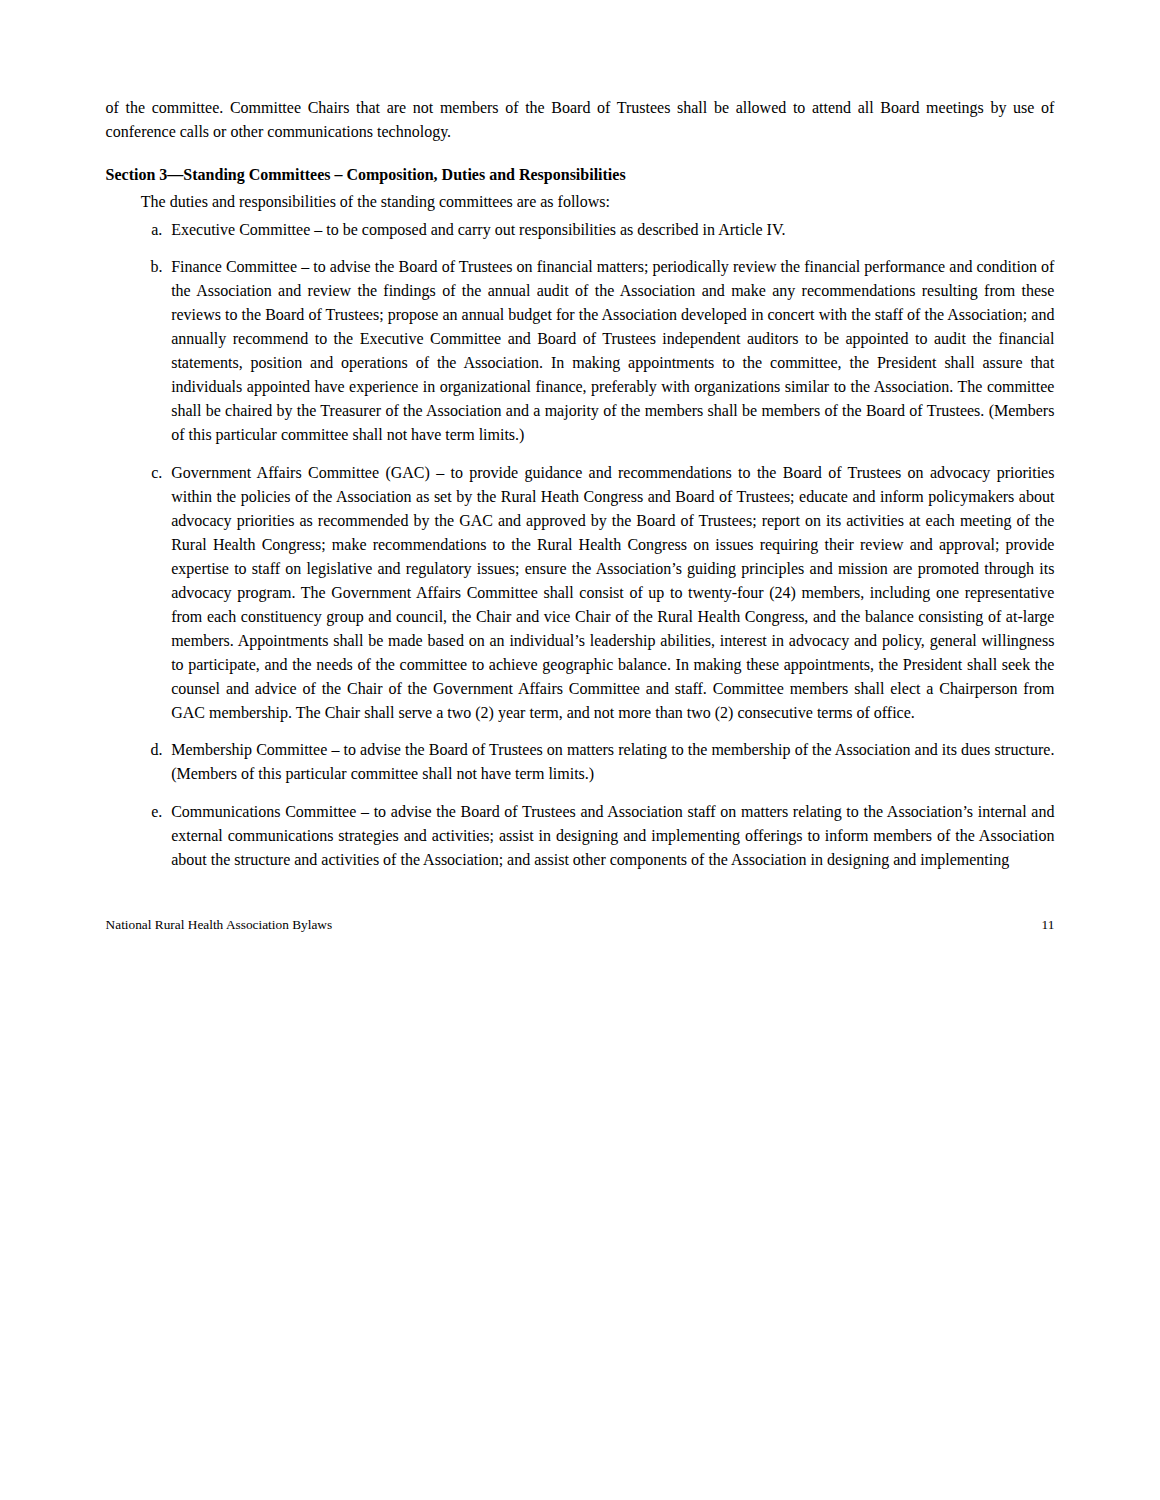of the committee. Committee Chairs that are not members of the Board of Trustees shall be allowed to attend all Board meetings by use of conference calls or other communications technology.
Section 3—Standing Committees – Composition, Duties and Responsibilities
The duties and responsibilities of the standing committees are as follows:
Executive Committee – to be composed and carry out responsibilities as described in Article IV.
Finance Committee – to advise the Board of Trustees on financial matters; periodically review the financial performance and condition of the Association and review the findings of the annual audit of the Association and make any recommendations resulting from these reviews to the Board of Trustees; propose an annual budget for the Association developed in concert with the staff of the Association; and annually recommend to the Executive Committee and Board of Trustees independent auditors to be appointed to audit the financial statements, position and operations of the Association. In making appointments to the committee, the President shall assure that individuals appointed have experience in organizational finance, preferably with organizations similar to the Association. The committee shall be chaired by the Treasurer of the Association and a majority of the members shall be members of the Board of Trustees. (Members of this particular committee shall not have term limits.)
Government Affairs Committee (GAC) – to provide guidance and recommendations to the Board of Trustees on advocacy priorities within the policies of the Association as set by the Rural Heath Congress and Board of Trustees; educate and inform policymakers about advocacy priorities as recommended by the GAC and approved by the Board of Trustees; report on its activities at each meeting of the Rural Health Congress; make recommendations to the Rural Health Congress on issues requiring their review and approval; provide expertise to staff on legislative and regulatory issues; ensure the Association’s guiding principles and mission are promoted through its advocacy program. The Government Affairs Committee shall consist of up to twenty-four (24) members, including one representative from each constituency group and council, the Chair and vice Chair of the Rural Health Congress, and the balance consisting of at-large members. Appointments shall be made based on an individual’s leadership abilities, interest in advocacy and policy, general willingness to participate, and the needs of the committee to achieve geographic balance. In making these appointments, the President shall seek the counsel and advice of the Chair of the Government Affairs Committee and staff. Committee members shall elect a Chairperson from GAC membership. The Chair shall serve a two (2) year term, and not more than two (2) consecutive terms of office.
Membership Committee – to advise the Board of Trustees on matters relating to the membership of the Association and its dues structure. (Members of this particular committee shall not have term limits.)
Communications Committee – to advise the Board of Trustees and Association staff on matters relating to the Association’s internal and external communications strategies and activities; assist in designing and implementing offerings to inform members of the Association about the structure and activities of the Association; and assist other components of the Association in designing and implementing
National Rural Health Association Bylaws 11